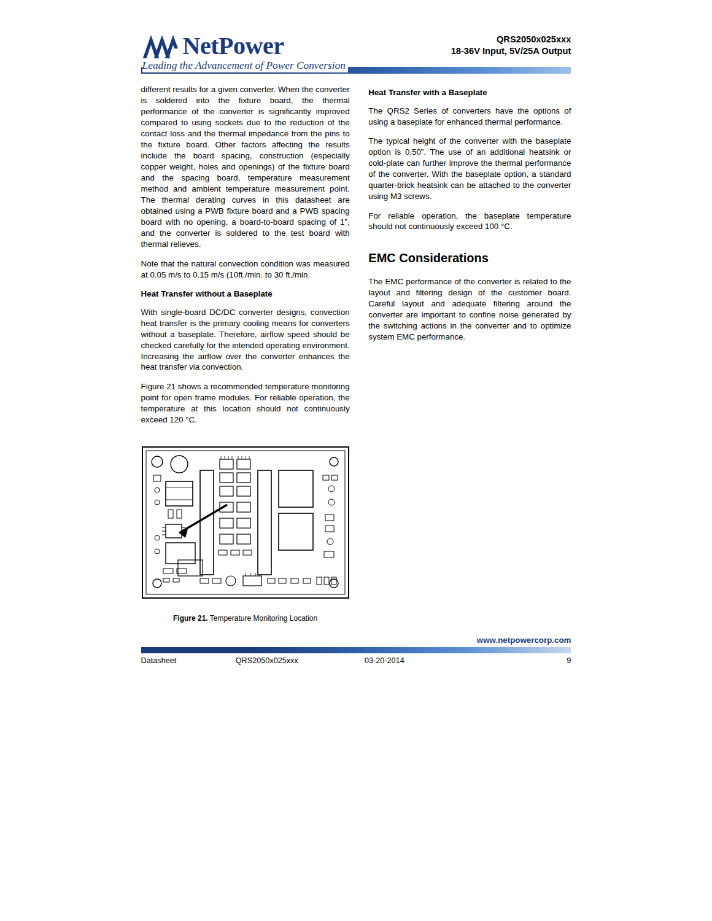Net Power
QRS2050x025xxx
18-36V Input, 5V/25A Output
Leading the Advancement of Power Conversion
different results for a given converter. When the converter is soldered into the fixture board, the thermal performance of the converter is significantly improved compared to using sockets due to the reduction of the contact loss and the thermal impedance from the pins to the fixture board. Other factors affecting the results include the board spacing, construction (especially copper weight, holes and openings) of the fixture board and the spacing board, temperature measurement method and ambient temperature measurement point. The thermal derating curves in this datasheet are obtained using a PWB fixture board and a PWB spacing board with no opening, a board-to-board spacing of 1”, and the converter is soldered to the test board with thermal relieves.
Note that the natural convection condition was measured at 0.05 m/s to 0.15 m/s (10ft./min. to 30 ft./min.
Heat Transfer without a Baseplate
With single-board DC/DC converter designs, convection heat transfer is the primary cooling means for converters without a baseplate. Therefore, airflow speed should be checked carefully for the intended operating environment. Increasing the airflow over the converter enhances the heat transfer via convection.
Figure 21 shows a recommended temperature monitoring point for open frame modules. For reliable operation, the temperature at this location should not continuously exceed 120 °C.
Figure 21. Temperature Monitoring Location
Heat Transfer with a Baseplate
The QRS2 Series of converters have the options of using a baseplate for enhanced thermal performance.
The typical height of the converter with the baseplate option is 0.50”. The use of an additional heatsink or cold-plate can further improve the thermal performance of the converter. With the baseplate option, a standard quarter-brick heatsink can be attached to the converter using M3 screws.
For reliable operation, the baseplate temperature should not continuously exceed 100 °C.
EMC Considerations
The EMC performance of the converter is related to the layout and filtering design of the customer board. Careful layout and adequate filtering around the converter are important to confine noise generated by the switching actions in the converter and to optimize system EMC performance.
www.netpowercorp.com
Datasheet
QRS2050x025xxx
03-20-2014
9